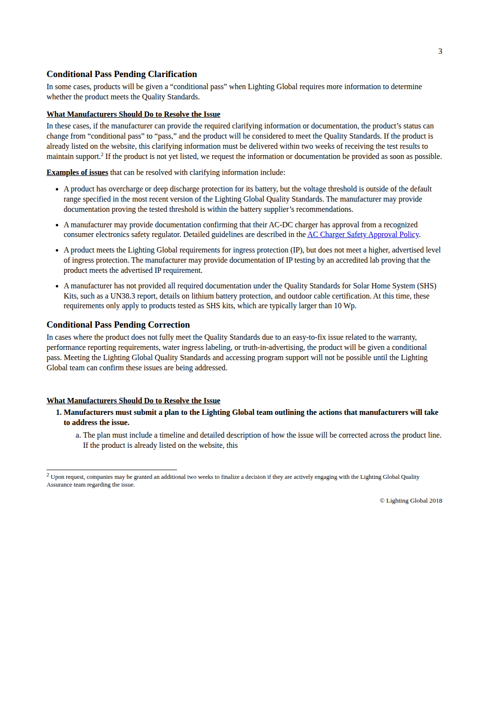3
Conditional Pass Pending Clarification
In some cases, products will be given a “conditional pass” when Lighting Global requires more information to determine whether the product meets the Quality Standards.
What Manufacturers Should Do to Resolve the Issue
In these cases, if the manufacturer can provide the required clarifying information or documentation, the product’s status can change from “conditional pass” to “pass,” and the product will be considered to meet the Quality Standards. If the product is already listed on the website, this clarifying information must be delivered within two weeks of receiving the test results to maintain support.2 If the product is not yet listed, we request the information or documentation be provided as soon as possible.
Examples of issues that can be resolved with clarifying information include:
A product has overcharge or deep discharge protection for its battery, but the voltage threshold is outside of the default range specified in the most recent version of the Lighting Global Quality Standards. The manufacturer may provide documentation proving the tested threshold is within the battery supplier’s recommendations.
A manufacturer may provide documentation confirming that their AC-DC charger has approval from a recognized consumer electronics safety regulator. Detailed guidelines are described in the AC Charger Safety Approval Policy.
A product meets the Lighting Global requirements for ingress protection (IP), but does not meet a higher, advertised level of ingress protection. The manufacturer may provide documentation of IP testing by an accredited lab proving that the product meets the advertised IP requirement.
A manufacturer has not provided all required documentation under the Quality Standards for Solar Home System (SHS) Kits, such as a UN38.3 report, details on lithium battery protection, and outdoor cable certification. At this time, these requirements only apply to products tested as SHS kits, which are typically larger than 10 Wp.
Conditional Pass Pending Correction
In cases where the product does not fully meet the Quality Standards due to an easy-to-fix issue related to the warranty, performance reporting requirements, water ingress labeling, or truth-in-advertising, the product will be given a conditional pass. Meeting the Lighting Global Quality Standards and accessing program support will not be possible until the Lighting Global team can confirm these issues are being addressed.
What Manufacturers Should Do to Resolve the Issue
Manufacturers must submit a plan to the Lighting Global team outlining the actions that manufacturers will take to address the issue.
The plan must include a timeline and detailed description of how the issue will be corrected across the product line. If the product is already listed on the website, this
2 Upon request, companies may be granted an additional two weeks to finalize a decision if they are actively engaging with the Lighting Global Quality Assurance team regarding the issue.
© Lighting Global 2018